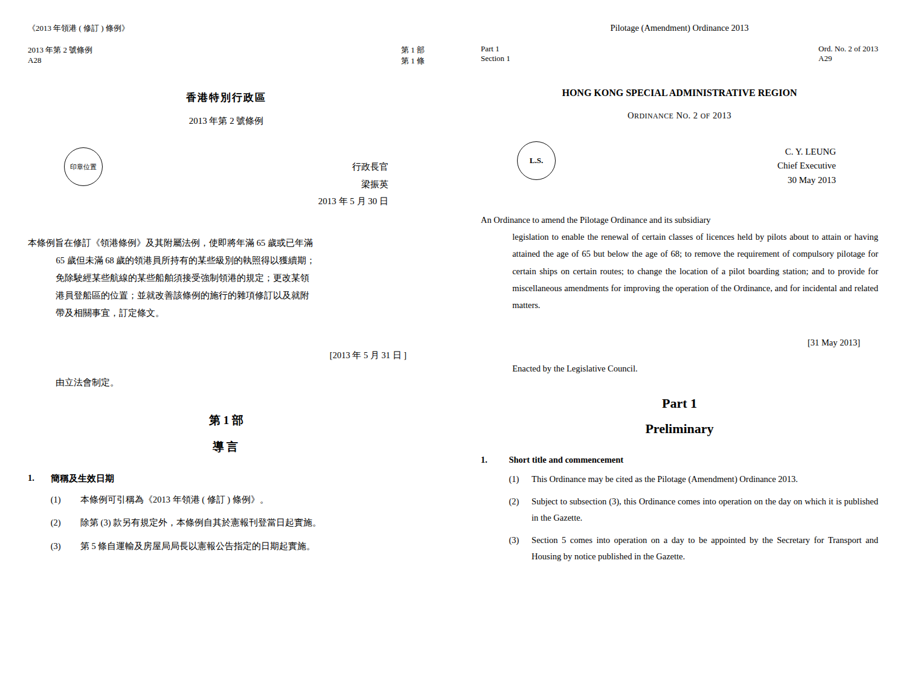《2013 年領港 ( 修訂 ) 條例》
2013 年第 2 號條例
A28
第 1 部
第 1 條
香港特別行政區
2013 年第 2 號條例
印章位置
行政長官
梁振英
2013 年 5 月 30 日
本條例旨在修訂《領港條例》及其附屬法例，使即將年滿 65 歲或已年滿 65 歲但未滿 68 歲的領港員所持有的某些級別的執照得以獲續期； 免除駛經某些航線的某些船舶須接受強制領港的規定；更改某領 港員登船區的位置；並就改善該條例的施行的雜項修訂以及就附 帶及相關事宜，訂定條文。
[2013 年 5 月 31 日 ]
由立法會制定。
第 1 部
導言
1. 簡稱及生效日期
(1)
本條例可引稱為《2013 年領港 ( 修訂 ) 條例》。
(2)
除第 (3) 款另有規定外，本條例自其於憲報刊登當日起實施。
(3)
第 5 條自運輸及房屋局局長以憲報公告指定的日期起實施。
Pilotage (Amendment) Ordinance 2013
Part 1
Section 1
Ord. No. 2 of 2013
A29
HONG KONG SPECIAL ADMINISTRATIVE REGION
ORDINANCE NO. 2 OF 2013
L.S.
C. Y. LEUNG
Chief Executive
30 May 2013
An Ordinance to amend the Pilotage Ordinance and its subsidiary legislation to enable the renewal of certain classes of licences held by pilots about to attain or having attained the age of 65 but below the age of 68; to remove the requirement of compulsory pilotage for certain ships on certain routes; to change the location of a pilot boarding station; and to provide for miscellaneous amendments for improving the operation of the Ordinance, and for incidental and related matters.
[31 May 2013]
Enacted by the Legislative Council.
Part 1
Preliminary
1. Short title and commencement
(1)
This Ordinance may be cited as the Pilotage (Amendment) Ordinance 2013.
(2)
Subject to subsection (3), this Ordinance comes into operation on the day on which it is published in the Gazette.
(3)
Section 5 comes into operation on a day to be appointed by the Secretary for Transport and Housing by notice published in the Gazette.